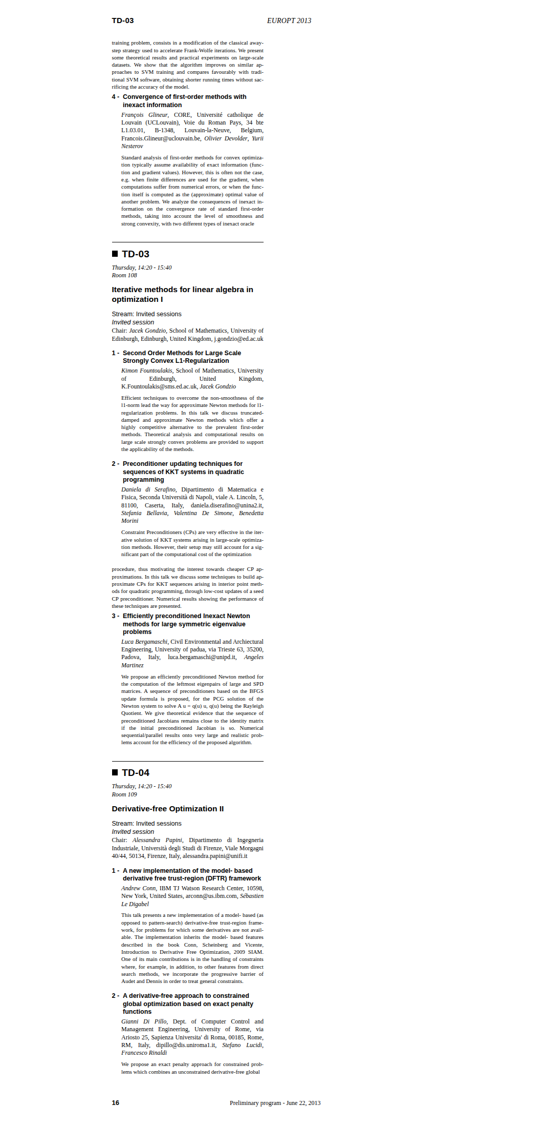TD-03
EUROPT 2013
training problem, consists in a modification of the classical away-step strategy used to accelerate Frank-Wolfe iterations. We present some theoretical results and practical experiments on large-scale datasets. We show that the algorithm improves on similar approaches to SVM training and compares favourably with traditional SVM software, obtaining shorter running times without sacrificing the accuracy of the model.
4 - Convergence of first-order methods with inexact information
François Glineur, CORE, Université catholique de Louvain (UCLouvain), Voie du Roman Pays, 34 bte L1.03.01, B-1348, Louvain-la-Neuve, Belgium, Francois.Glineur@uclouvain.be, Olivier Devolder, Yurii Nesterov
Standard analysis of first-order methods for convex optimization typically assume availability of exact information (function and gradient values). However, this is often not the case, e.g. when finite differences are used for the gradient, when computations suffer from numerical errors, or when the function itself is computed as the (approximate) optimal value of another problem. We analyze the consequences of inexact information on the convergence rate of standard first-order methods, taking into account the level of smoothness and strong convexity, with two different types of inexact oracle
TD-03
Thursday, 14:20 - 15:40
Room 108
Iterative methods for linear algebra in optimization I
Stream: Invited sessions
Invited session
Chair: Jacek Gondzio, School of Mathematics, University of Edinburgh, Edinburgh, United Kingdom, j.gondzio@ed.ac.uk
1 - Second Order Methods for Large Scale Strongly Convex L1-Regularization
Kimon Fountoulakis, School of Mathematics, University of Edinburgh, United Kingdom, K.Fountoulakis@sms.ed.ac.uk, Jacek Gondzio
Efficient techniques to overcome the non-smoothness of the l1-norm lead the way for approximate Newton methods for l1-regularization problems. In this talk we discuss truncated-damped and approximate Newton methods which offer a highly competitive alternative to the prevalent first-order methods. Theoretical analysis and computational results on large scale strongly convex problems are provided to support the applicability of the methods.
2 - Preconditioner updating techniques for sequences of KKT systems in quadratic programming
Daniela di Serafino, Dipartimento di Matematica e Fisica, Seconda Università di Napoli, viale A. Lincoln, 5, 81100, Caserta, Italy, daniela.diserafino@unina2.it, Stefania Bellavia, Valentina De Simone, Benedetta Morini
Constraint Preconditioners (CPs) are very effective in the iterative solution of KKT systems arising in large-scale optimization methods. However, their setup may still account for a significant part of the computational cost of the optimization
procedure, thus motivating the interest towards cheaper CP approximations. In this talk we discuss some techniques to build approximate CPs for KKT sequences arising in interior point methods for quadratic programming, through low-cost updates of a seed CP preconditioner. Numerical results showing the performance of these techniques are presented.
3 - Efficiently preconditioned Inexact Newton methods for large symmetric eigenvalue problems
Luca Bergamaschi, Civil Environmental and Archiectural Engineering, University of padua, via Trieste 63, 35200, Padova, Italy, luca.bergamaschi@unipd.it, Angeles Martinez
We propose an efficiently preconditioned Newton method for the computation of the leftmost eigenpairs of large and SPD matrices. A sequence of preconditioners based on the BFGS update formula is proposed, for the PCG solution of the Newton system to solve A u = q(u) u, q(u) being the Rayleigh Quotient. We give theoretical evidence that the sequence of preconditioned Jacobians remains close to the identity matrix if the initial preconditioned Jacobian is so. Numerical sequential/parallel results onto very large and realistic problems account for the efficiency of the proposed algorithm.
TD-04
Thursday, 14:20 - 15:40
Room 109
Derivative-free Optimization II
Stream: Invited sessions
Invited session
Chair: Alessandra Papini, Dipartimento di Ingegneria Industriale, Università degli Studi di Firenze, Viale Morgagni 40/44, 50134, Firenze, Italy, alessandra.papini@unifi.it
1 - A new implementation of the model- based derivative free trust-region (DFTR) framework
Andrew Conn, IBM TJ Watson Research Center, 10598, New York, United States, arconn@us.ibm.com, Sébastien Le Digabel
This talk presents a new implementation of a model- based (as opposed to pattern-search) derivative-free trust-region framework, for problems for which some derivatives are not available. The implementation inherits the model- based features described in the book Conn, Scheinberg and Vicente, Introduction to Derivative Free Optimization, 2009 SIAM. One of its main contributions is in the handling of constraints where, for example, in addition, to other features from direct search methods, we incorporate the progressive barrier of Audet and Dennis in order to treat general constraints.
2 - A derivative-free approach to constrained global optimization based on exact penalty functions
Gianni Di Pillo, Dept. of Computer Control and Management Engineering, University of Rome, via Ariosto 25, Sapienza Universita' di Roma, 00185, Rome, RM, Italy, dipillo@dis.uniroma1.it, Stefano Lucidi, Francesco Rinaldi
We propose an exact penalty approach for constrained problems which combines an unconstrained derivative-free global
16
Preliminary program - June 22, 2013